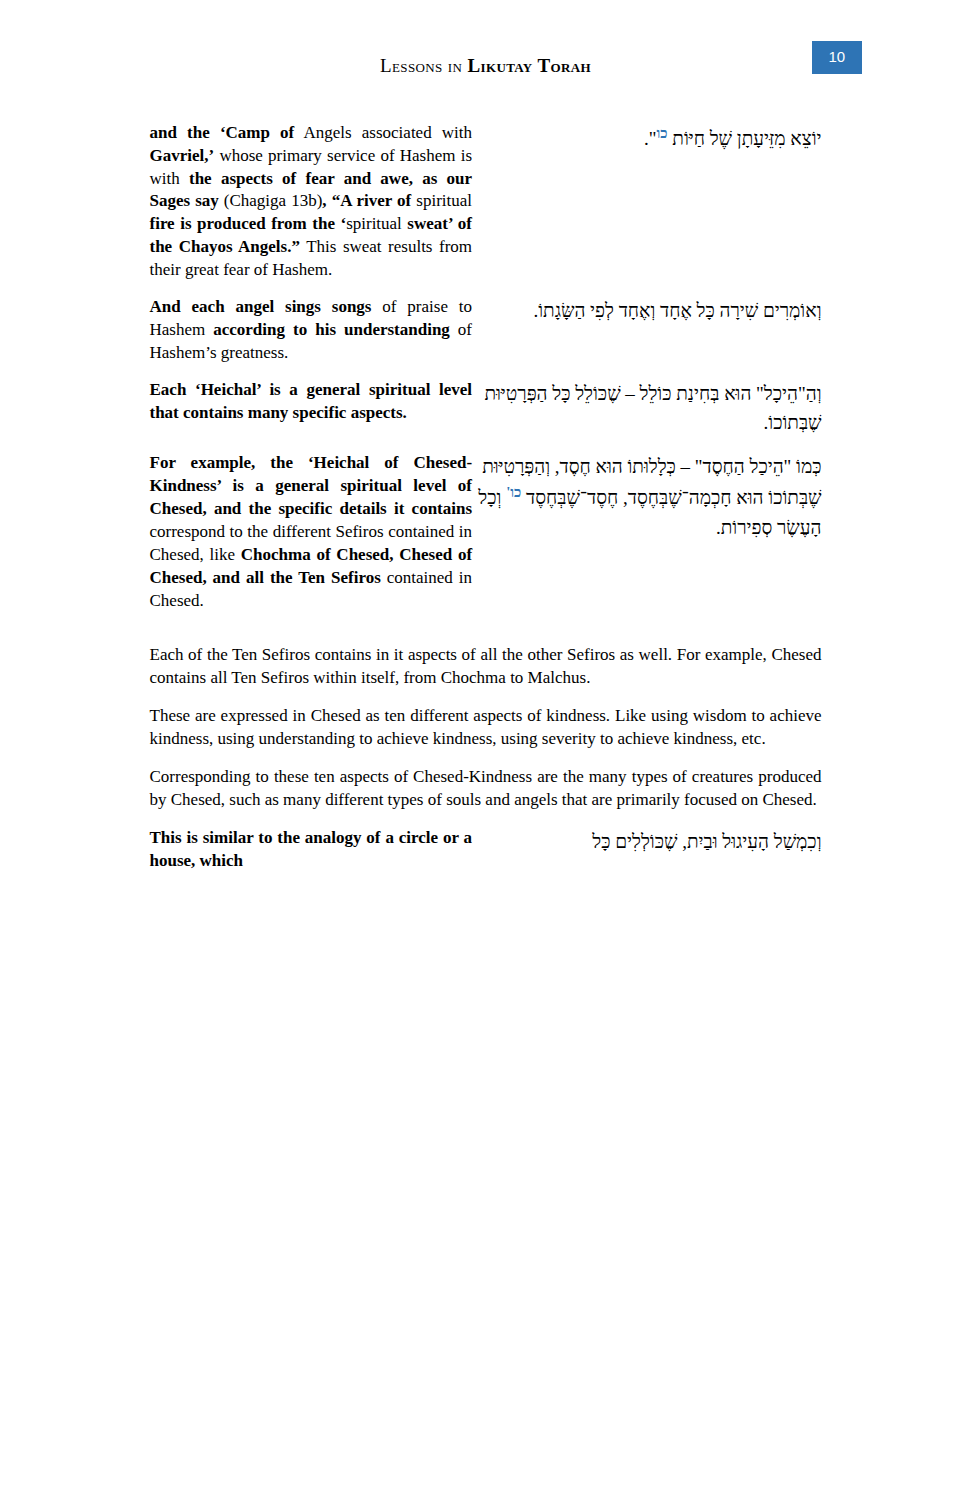10
Lessons in Likutay Torah
| and the ‘Camp of Angels associated with Gavriel,’ whose primary service of Hashem is with the aspects of fear and awe, as our Sages say (Chagiga 13b) , “A river of spiritual fire is produced from the ‘ spiritual sweat’ of the Chayos Angels.” This sweat results from their great fear of Hashem. | יוֹצֵא מִזֵּיעָתָן שֶׁל חַיּוֹת כו ". |
| And each angel sings songs of praise to Hashem according to his understanding of Hashem’s greatness. | וְאוֹמְרִים שִׁירָה כָּל אֶחָד וְאֶחָד לְפִי הַשָּׂגָתוֹ. |
| Each ‘Heichal’ is a general spiritual level that contains many specific aspects. | וְהַ"הֵיכָל" הוּא בְּחִינַת כּוֹלֵל – שֶׁכּוֹלֵל כָּל הַפְּרָטִיּוּת שֶׁבְּתוֹכוֹ. |
| For example, the ‘Heichal of Chesed-Kindness’ is a general spiritual level of Chesed, and the specific details it contains correspond to the different Sefiros contained in Chesed, like Chochma of Chesed, Chesed of Chesed, and all the Ten Sefiros contained in Chesed. | כְּמוֹ "הֵיכַל הַחֶסֶד" – כְּלָלוּתוֹ הוּא חֶסֶד, וְהַפְּרָטִיּוּת שֶׁבְּתוֹכוֹ הוּא חָכְמָה־שֶׁבְּחֶסֶד, חֶסֶד־שֶׁבְּחֶסֶד כו' וְכָל הָעֶשֶׂר סְפִירוֹת. |
Each of the Ten Sefiros contains in it aspects of all the other Sefiros as well. For example, Chesed contains all Ten Sefiros within itself, from Chochma to Malchus.
These are expressed in Chesed as ten different aspects of kindness. Like using wisdom to achieve kindness, using understanding to achieve kindness, using severity to achieve kindness, etc.
Corresponding to these ten aspects of Chesed-Kindness are the many types of creatures produced by Chesed, such as many different types of souls and angels that are primarily focused on Chesed.
| This is similar to the analogy of a circle or a house, which | וְכִמְשַׁל הָעִיגוּל וּבַיִת, שֶׁכּוֹלְלִים כָּל |